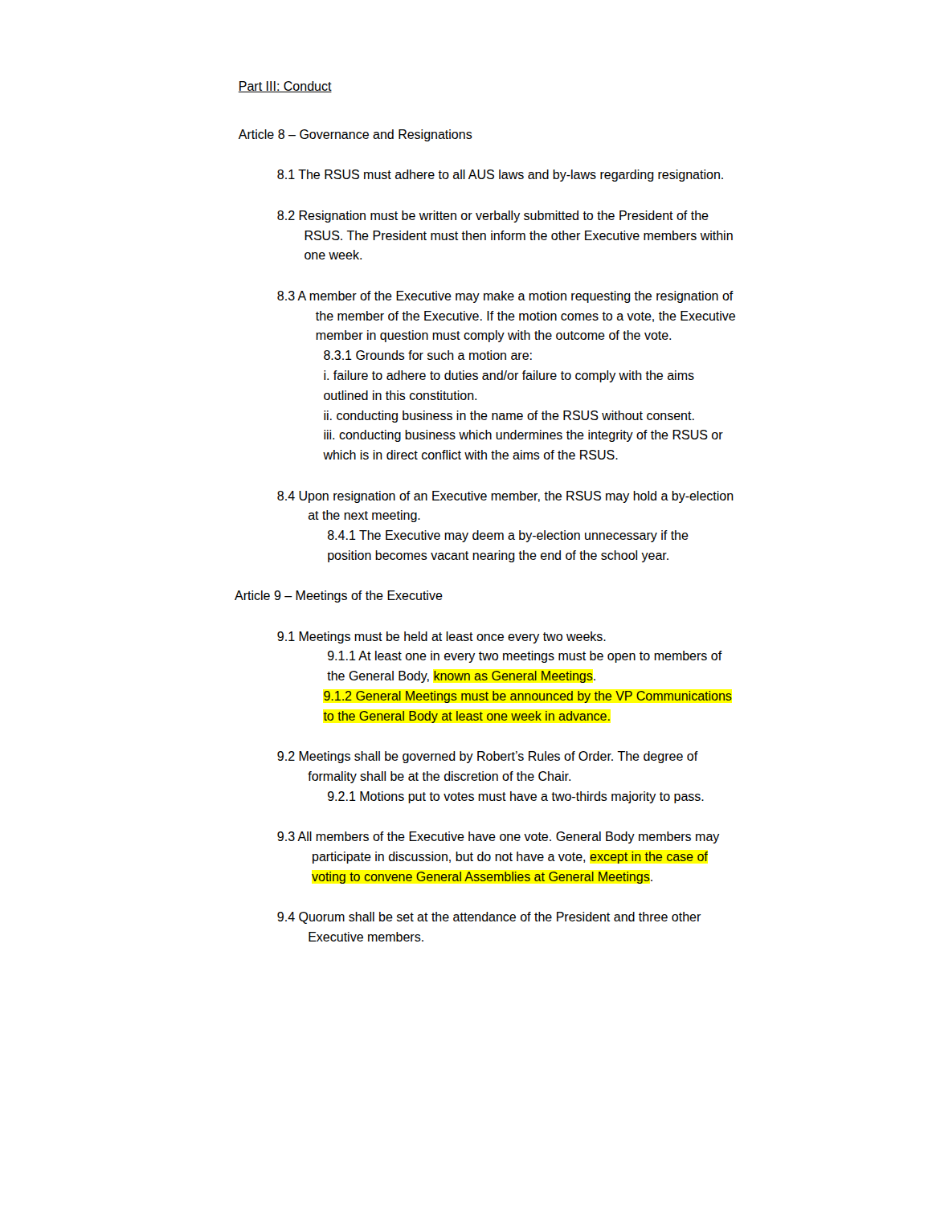Part III: Conduct
Article 8 – Governance and Resignations
8.1 The RSUS must adhere to all AUS laws and by-laws regarding resignation.
8.2 Resignation must be written or verbally submitted to the President of the RSUS. The President must then inform the other Executive members within one week.
8.3 A member of the Executive may make a motion requesting the resignation of the member of the Executive. If the motion comes to a vote, the Executive member in question must comply with the outcome of the vote.
8.3.1 Grounds for such a motion are:
i. failure to adhere to duties and/or failure to comply with the aims outlined in this constitution.
ii. conducting business in the name of the RSUS without consent.
iii. conducting business which undermines the integrity of the RSUS or which is in direct conflict with the aims of the RSUS.
8.4 Upon resignation of an Executive member, the RSUS may hold a by-election at the next meeting.
8.4.1 The Executive may deem a by-election unnecessary if the position becomes vacant nearing the end of the school year.
Article 9 – Meetings of the Executive
9.1 Meetings must be held at least once every two weeks.
9.1.1 At least one in every two meetings must be open to members of the General Body, known as General Meetings.
9.1.2 General Meetings must be announced by the VP Communications to the General Body at least one week in advance.
9.2 Meetings shall be governed by Robert’s Rules of Order. The degree of formality shall be at the discretion of the Chair.
9.2.1 Motions put to votes must have a two-thirds majority to pass.
9.3 All members of the Executive have one vote. General Body members may participate in discussion, but do not have a vote, except in the case of voting to convene General Assemblies at General Meetings.
9.4 Quorum shall be set at the attendance of the President and three other Executive members.